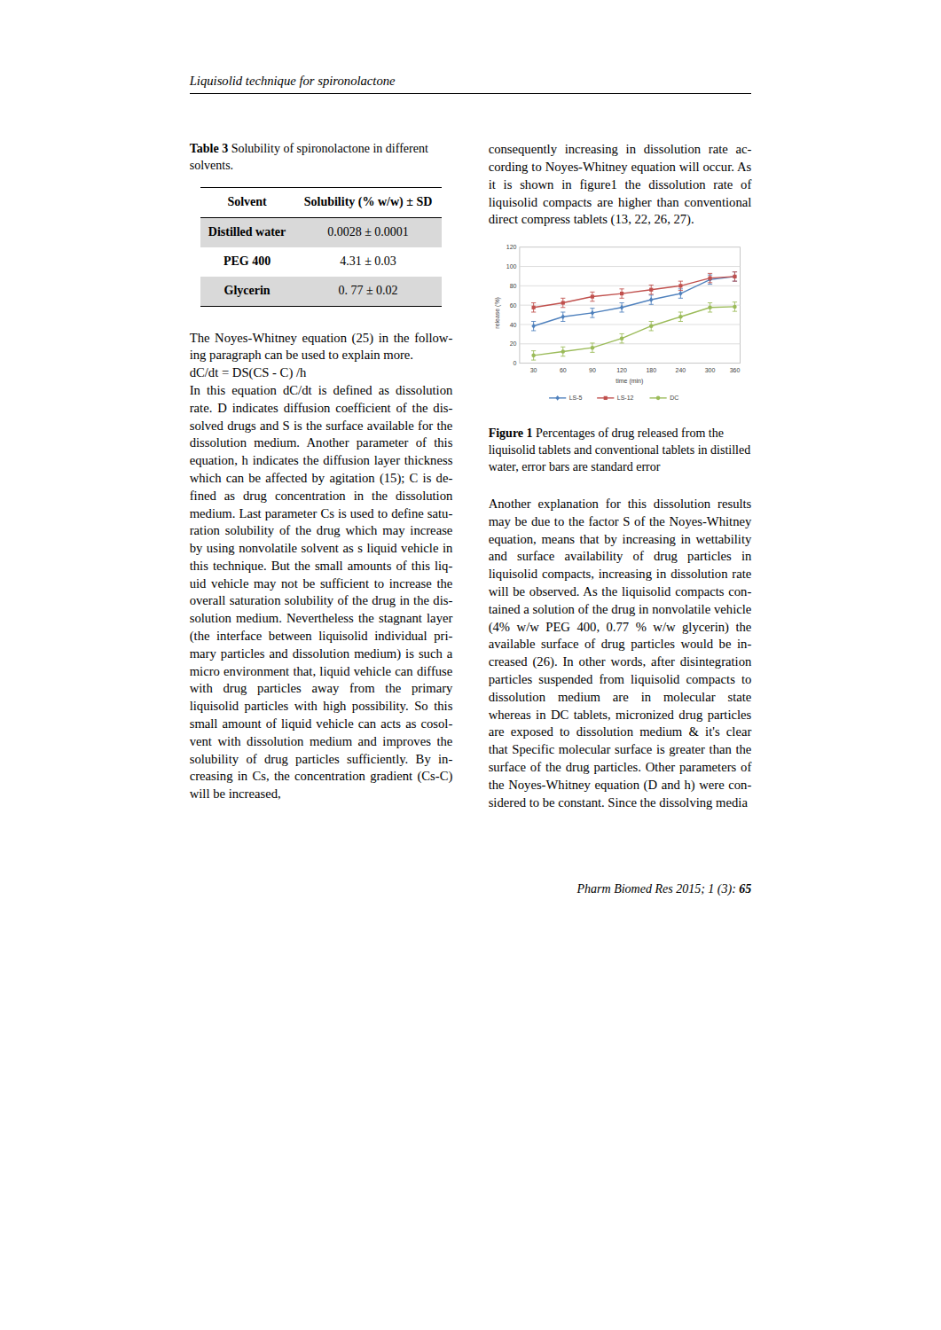Liquisolid technique for spironolactone
Table 3 Solubility of spironolactone in different solvents.
| Solvent | Solubility (% w/w) ± SD |
| --- | --- |
| Distilled water | 0.0028 ± 0.0001 |
| PEG 400 | 4.31 ± 0.03 |
| Glycerin | 0. 77 ± 0.02 |
The Noyes-Whitney equation (25) in the following paragraph can be used to explain more.
dC/dt = DS(CS - C) /h
In this equation dC/dt is defined as dissolution rate. D indicates diffusion coefficient of the dissolved drugs and S is the surface available for the dissolution medium. Another parameter of this equation, h indicates the diffusion layer thickness which can be affected by agitation (15); C is defined as drug concentration in the dissolution medium. Last parameter Cs is used to define saturation solubility of the drug which may increase by using nonvolatile solvent as s liquid vehicle in this technique. But the small amounts of this liquid vehicle may not be sufficient to increase the overall saturation solubility of the drug in the dissolution medium. Nevertheless the stagnant layer (the interface between liquisolid individual primary particles and dissolution medium) is such a micro environment that, liquid vehicle can diffuse with drug particles away from the primary liquisolid particles with high possibility. So this small amount of liquid vehicle can acts as cosolvent with dissolution medium and improves the solubility of drug particles sufficiently. By increasing in Cs, the concentration gradient (Cs-C) will be increased,
consequently increasing in dissolution rate according to Noyes-Whitney equation will occur. As it is shown in figure1 the dissolution rate of liquisolid compacts are higher than conventional direct compress tablets (13, 22, 26, 27).
120 100 80 60 40 20 0 release (%) 30 60 90 120 180 240 300 360 time (min) LS-5 LS-12 DC
Figure 1 Percentages of drug released from the liquisolid tablets and conventional tablets in distilled water, error bars are standard error
Another explanation for this dissolution results may be due to the factor S of the Noyes-Whitney equation, means that by increasing in wettability and surface availability of drug particles in liquisolid compacts, increasing in dissolution rate will be observed. As the liquisolid compacts contained a solution of the drug in nonvolatile vehicle (4% w/w PEG 400, 0.77 % w/w glycerin) the available surface of drug particles would be increased (26). In other words, after disintegration particles suspended from liquisolid compacts to dissolution medium are in molecular state whereas in DC tablets, micronized drug particles are exposed to dissolution medium & it's clear that Specific molecular surface is greater than the surface of the drug particles. Other parameters of the Noyes-Whitney equation (D and h) were considered to be constant. Since the dissolving media
Pharm Biomed Res 2015; 1 (3): 65